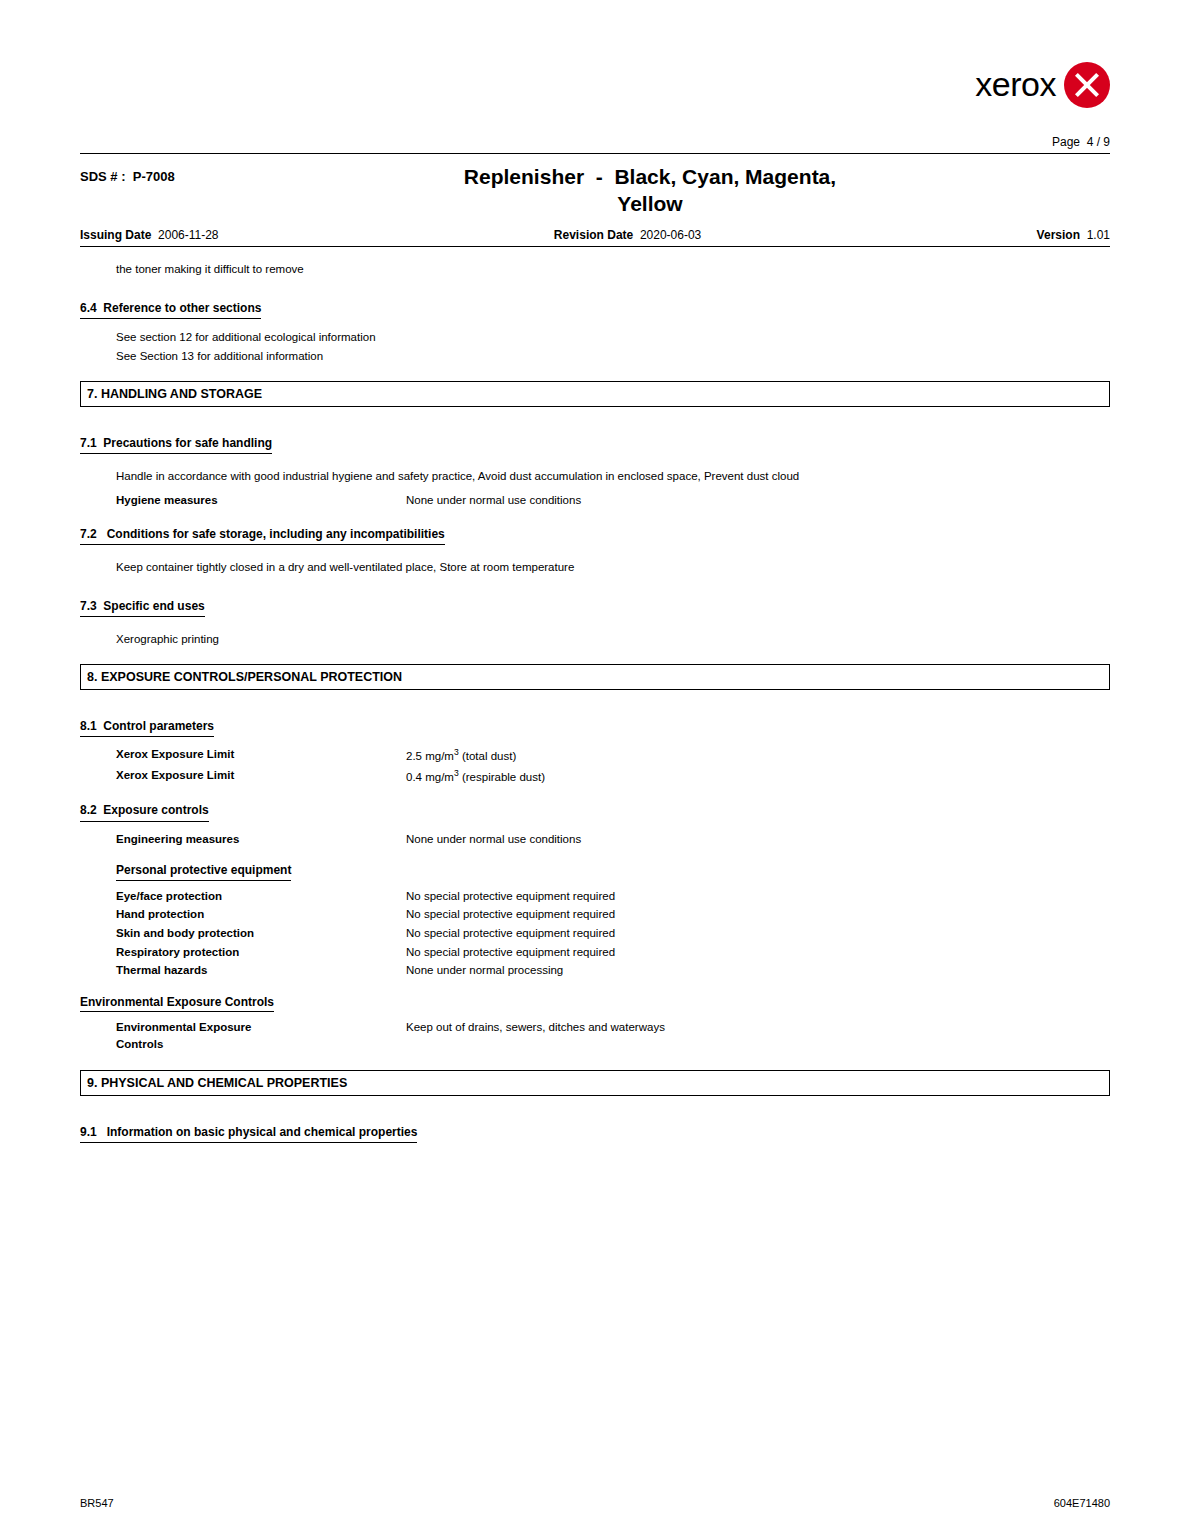xerox
Page 4 / 9
SDS # : P-7008
Replenisher - Black, Cyan, Magenta,
Yellow
Issuing Date 2006-11-28 Revision Date 2020-06-03 Version 1.01
the toner making it difficult to remove
6.4 Reference to other sections
See section 12 for additional ecological information
See Section 13 for additional information
7. HANDLING AND STORAGE
7.1 Precautions for safe handling
Handle in accordance with good industrial hygiene and safety practice, Avoid dust accumulation in enclosed space, Prevent dust cloud
| Hygiene measures | None under normal use conditions |
7.2 Conditions for safe storage, including any incompatibilities
Keep container tightly closed in a dry and well-ventilated place, Store at room temperature
7.3 Specific end uses
Xerographic printing
8. EXPOSURE CONTROLS/PERSONAL PROTECTION
8.1 Control parameters
| Xerox Exposure Limit | 2.5 mg/m 3 (total dust) |
| Xerox Exposure Limit | 0.4 mg/m 3 (respirable dust) |
8.2 Exposure controls
| Engineering measures | None under normal use conditions |
Personal protective equipment
| Eye/face protection | No special protective equipment required |
| Hand protection | No special protective equipment required |
| Skin and body protection | No special protective equipment required |
| Respiratory protection | No special protective equipment required |
| Thermal hazards | None under normal processing |
Environmental Exposure Controls
| Environmental Exposure Controls | Keep out of drains, sewers, ditches and waterways |
9. PHYSICAL AND CHEMICAL PROPERTIES
9.1 Information on basic physical and chemical properties
BR547
604E71480